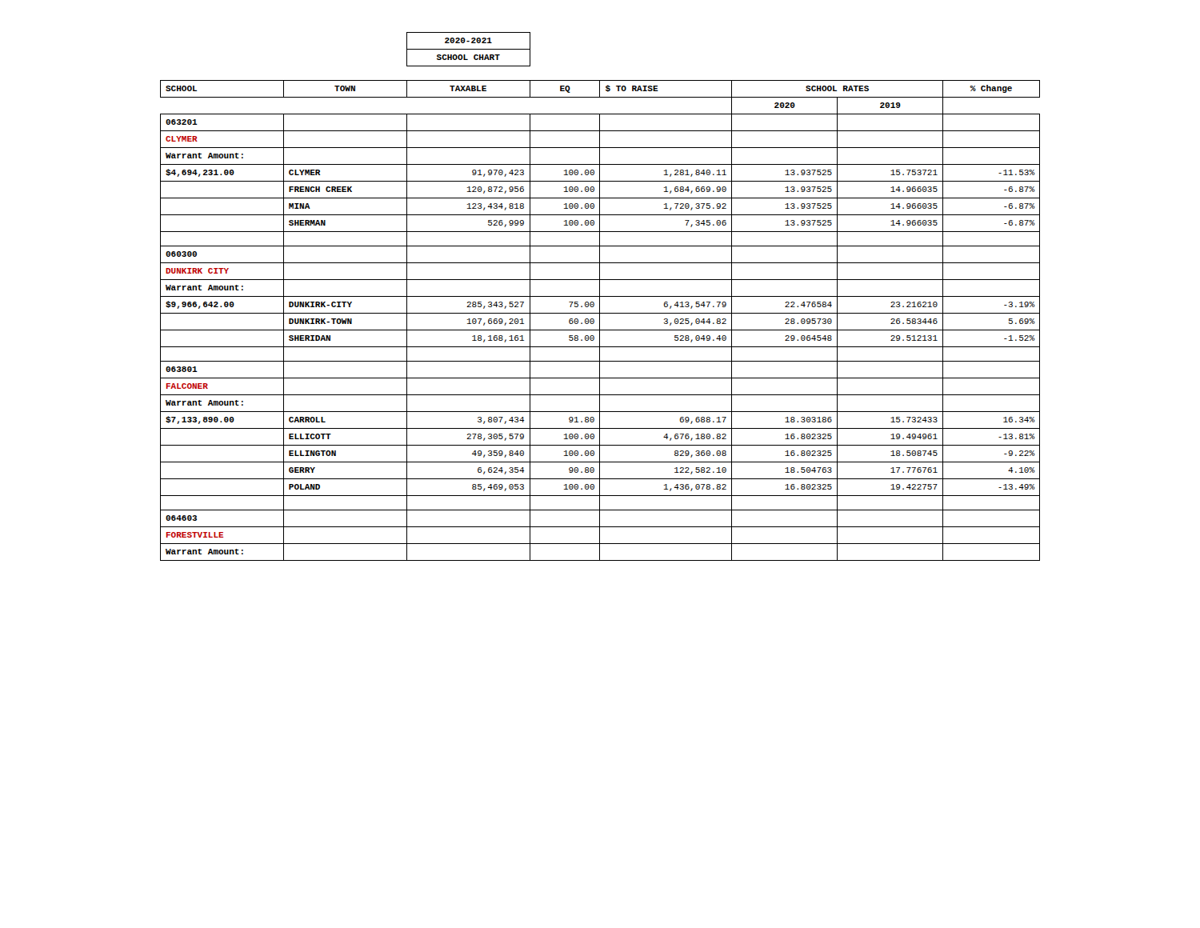| | | 2020-2021 | | | | | |
| | | SCHOOL CHART | | | | | |
| SCHOOL | TOWN | TAXABLE | EQ | $ TO RAISE | SCHOOL RATES | % Change |
| | | | | | 2020 | 2019 | |
| 063201 | | | | | | | |
| CLYMER | | | | | | | |
| Warrant Amount: | | | | | | | |
| $4,694,231.00 | CLYMER | 91,970,423 | 100.00 | 1,281,840.11 | 13.937525 | 15.753721 | -11.53% |
| | FRENCH CREEK | 120,872,956 | 100.00 | 1,684,669.90 | 13.937525 | 14.966035 | -6.87% |
| | MINA | 123,434,818 | 100.00 | 1,720,375.92 | 13.937525 | 14.966035 | -6.87% |
| | SHERMAN | 526,999 | 100.00 | 7,345.06 | 13.937525 | 14.966035 | -6.87% |
| 060300 | | | | | | | |
| DUNKIRK CITY | | | | | | | |
| Warrant Amount: | | | | | | | |
| $9,966,642.00 | DUNKIRK-CITY | 285,343,527 | 75.00 | 6,413,547.79 | 22.476584 | 23.216210 | -3.19% |
| | DUNKIRK-TOWN | 107,669,201 | 60.00 | 3,025,044.82 | 28.095730 | 26.583446 | 5.69% |
| | SHERIDAN | 18,168,161 | 58.00 | 528,049.40 | 29.064548 | 29.512131 | -1.52% |
| 063801 | | | | | | | |
| FALCONER | | | | | | | |
| Warrant Amount: | | | | | | | |
| $7,133,890.00 | CARROLL | 3,807,434 | 91.80 | 69,688.17 | 18.303186 | 15.732433 | 16.34% |
| | ELLICOTT | 278,305,579 | 100.00 | 4,676,180.82 | 16.802325 | 19.494961 | -13.81% |
| | ELLINGTON | 49,359,840 | 100.00 | 829,360.08 | 16.802325 | 18.508745 | -9.22% |
| | GERRY | 6,624,354 | 90.80 | 122,582.10 | 18.504763 | 17.776761 | 4.10% |
| | POLAND | 85,469,053 | 100.00 | 1,436,078.82 | 16.802325 | 19.422757 | -13.49% |
| 064603 | | | | | | | |
| FORESTVILLE | | | | | | | |
| Warrant Amount: | | | | | | | |